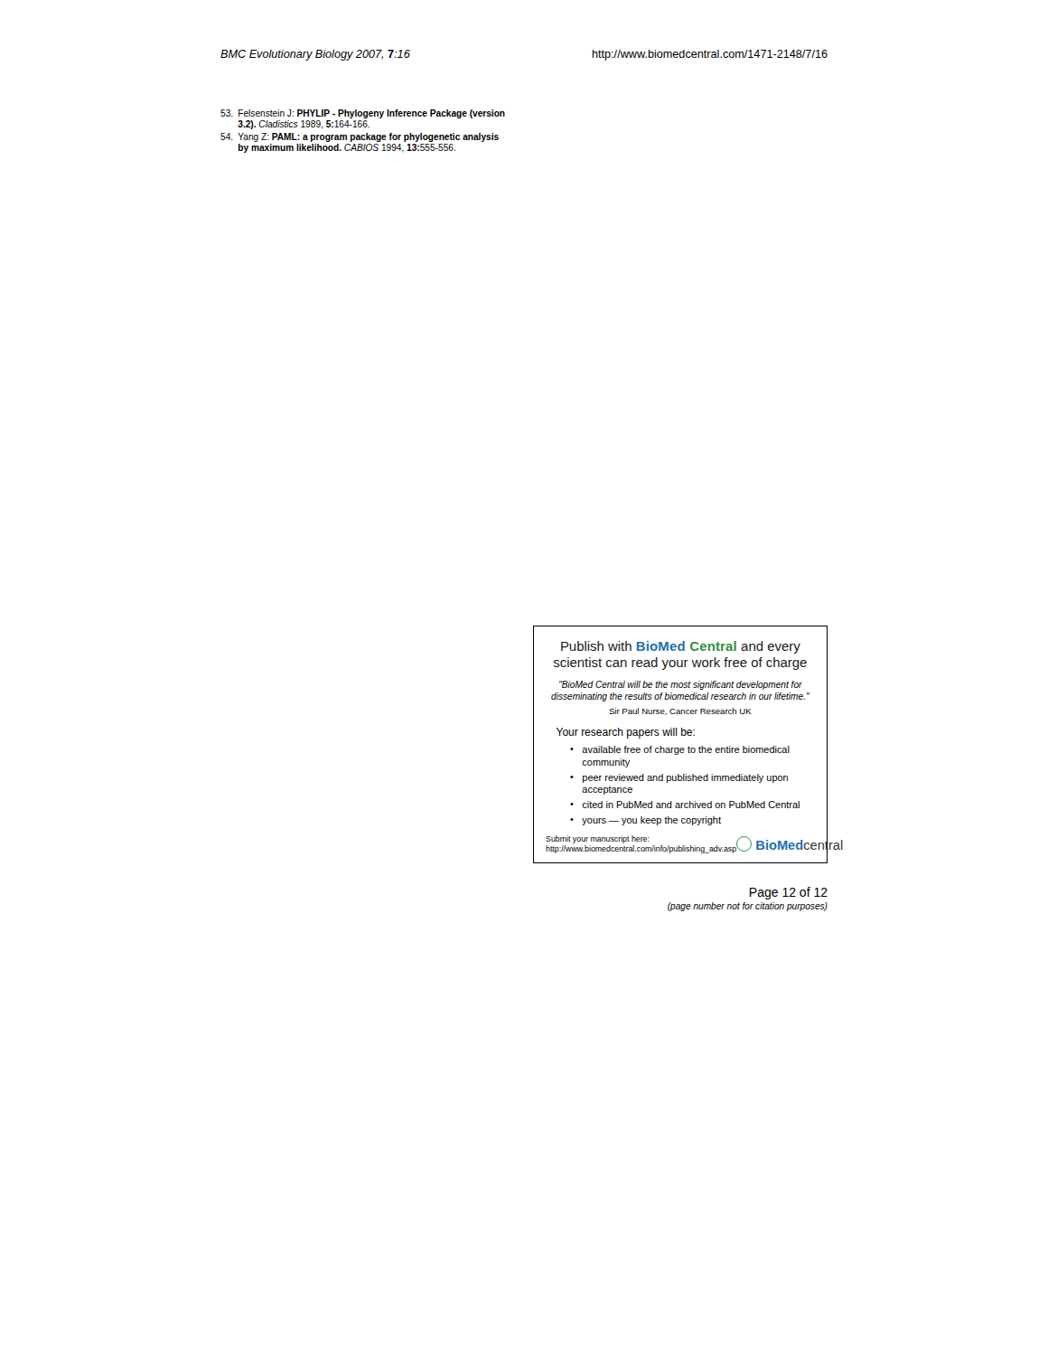BMC Evolutionary Biology 2007, 7:16
http://www.biomedcentral.com/1471-2148/7/16
53. Felsenstein J: PHYLIP - Phylogeny Inference Package (version 3.2). Cladistics 1989, 5: 164-166.
54. Yang Z: PAML: a program package for phylogenetic analysis by maximum likelihood. CABIOS 1994, 13: 555-556.
Publish with Bio Med Central and every
scientist can read your work free of charge
"BioMed Central will be the most significant development for disseminating the results of biomedical research in our lifetime."
Sir Paul Nurse, Cancer Research UK
Your research papers will be:
available free of charge to the entire biomedical community
peer reviewed and published immediately upon acceptance
cited in PubMed and archived on PubMed Central
yours — you keep the copyright
Submit your manuscript here:
http://www.biomedcentral.com/info/publishing_adv.asp
BioMed central
Page 12 of 12
(page number not for citation purposes)